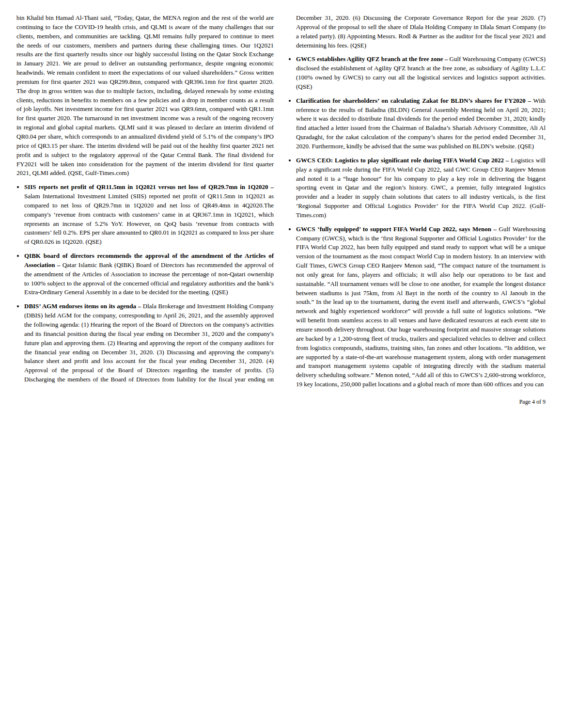bin Khalid bin Hamad Al-Thani said, “Today, Qatar, the MENA region and the rest of the world are continuing to face the COVID-19 health crisis, and QLMI is aware of the many challenges that our clients, members, and communities are tackling. QLMI remains fully prepared to continue to meet the needs of our customers, members and partners during these challenging times. Our 1Q2021 results are the first quarterly results since our highly successful listing on the Qatar Stock Exchange in January 2021. We are proud to deliver an outstanding performance, despite ongoing economic headwinds. We remain confident to meet the expectations of our valued shareholders.” Gross written premium for first quarter 2021 was QR299.8mn, compared with QR396.1mn for first quarter 2020. The drop in gross written was due to multiple factors, including, delayed renewals by some existing clients, reductions in benefits to members on a few policies and a drop in member counts as a result of job layoffs. Net investment income for first quarter 2021 was QR9.6mn, compared with QR1.1mn for first quarter 2020. The turnaround in net investment income was a result of the ongoing recovery in regional and global capital markets. QLMI said it was pleased to declare an interim dividend of QR0.04 per share, which corresponds to an annualized dividend yield of 5.1% of the company’s IPO price of QR3.15 per share. The interim dividend will be paid out of the healthy first quarter 2021 net profit and is subject to the regulatory approval of the Qatar Central Bank. The final dividend for FY2021 will be taken into consideration for the payment of the interim dividend for first quarter 2021, QLMI added. (QSE, Gulf-Times.com)
SIIS reports net profit of QR11.5mn in 1Q2021 versus net loss of QR29.7mn in 1Q2020 – Salam International Investment Limited (SIIS) reported net profit of QR11.5mn in 1Q2021 as compared to net loss of QR29.7mn in 1Q2020 and net loss of QR49.4mn in 4Q2020.The company's ‘revenue from contracts with customers’ came in at QR367.1mn in 1Q2021, which represents an increase of 5.2% YoY. However, on QoQ basis ‘revenue from contracts with customers’ fell 0.2%. EPS per share amounted to QR0.01 in 1Q2021 as compared to loss per share of QR0.026 in 1Q2020. (QSE)
QIBK board of directors recommends the approval of the amendment of the Articles of Association – Qatar Islamic Bank (QIBK) Board of Directors has recommended the approval of the amendment of the Articles of Association to increase the percentage of non-Qatari ownership to 100% subject to the approval of the concerned official and regulatory authorities and the bank’s Extra-Ordinary General Assembly in a date to be decided for the meeting. (QSE)
DBIS’ AGM endorses items on its agenda – Dlala Brokerage and Investment Holding Company (DBIS) held AGM for the company, corresponding to April 26, 2021, and the assembly approved the following agenda: (1) Hearing the report of the Board of Directors on the company's activities and its financial position during the fiscal year ending on December 31, 2020 and the company's future plan and approving them. (2) Hearing and approving the report of the company auditors for the financial year ending on December 31, 2020. (3) Discussing and approving the company's balance sheet and profit and loss account for the fiscal year ending December 31, 2020. (4) Approval of the proposal of the Board of Directors regarding the transfer of profits. (5) Discharging the members of the Board of Directors from liability for the fiscal year ending on December 31, 2020. (6) Discussing the Corporate Governance Report for the year 2020. (7) Approval of the proposal to sell the share of Dlala Holding Company in Dlala Smart Company (to a related party). (8) Appointing Messrs. Rodl & Partner as the auditor for the fiscal year 2021 and determining his fees. (QSE)
GWCS establishes Agility QFZ branch at the free zone – Gulf Warehousing Company (GWCS) disclosed the establishment of Agility QFZ branch at the free zone, as subsidiary of Agility L.L.C (100% owned by GWCS) to carry out all the logistical services and logistics support activities. (QSE)
Clarification for shareholders’ on calculating Zakat for BLDN’s shares for FY2020 – With reference to the results of Baladna (BLDN) General Assembly Meeting held on April 20, 2021; where it was decided to distribute final dividends for the period ended December 31, 2020; kindly find attached a letter issued from the Chairman of Baladna’s Shariah Advisory Committee, Ali Al Quradaghi, for the zakat calculation of the company’s shares for the period ended December 31, 2020. Furthermore, kindly be advised that the same was published on BLDN’s website. (QSE)
GWCS CEO: Logistics to play significant role during FIFA World Cup 2022 – Logistics will play a significant role during the FIFA World Cup 2022, said GWC Group CEO Ranjeev Menon and noted it is a “huge honour” for his company to play a key role in delivering the biggest sporting event in Qatar and the region’s history. GWC, a premier, fully integrated logistics provider and a leader in supply chain solutions that caters to all industry verticals, is the first ‘Regional Supporter and Official Logistics Provider’ for the FIFA World Cup 2022. (Gulf-Times.com)
GWCS ‘fully equipped’ to support FIFA World Cup 2022, says Menon – Gulf Warehousing Company (GWCS), which is the ‘first Regional Supporter and Official Logistics Provider’ for the FIFA World Cup 2022, has been fully equipped and stand ready to support what will be a unique version of the tournament as the most compact World Cup in modern history. In an interview with Gulf Times, GWCS Group CEO Ranjeev Menon said, “The compact nature of the tournament is not only great for fans, players and officials; it will also help our operations to be fast and sustainable. “All tournament venues will be close to one another, for example the longest distance between stadiums is just 75km, from Al Bayt in the north of the country to Al Janoub in the south.” In the lead up to the tournament, during the event itself and afterwards, GWCS’s “global network and highly experienced workforce” will provide a full suite of logistics solutions. “We will benefit from seamless access to all venues and have dedicated resources at each event site to ensure smooth delivery throughout. Our huge warehousing footprint and massive storage solutions are backed by a 1,200-strong fleet of trucks, trailers and specialized vehicles to deliver and collect from logistics compounds, stadiums, training sites, fan zones and other locations. “In addition, we are supported by a state-of-the-art warehouse management system, along with order management and transport management systems capable of integrating directly with the stadium material delivery scheduling software.” Menon noted, “Add all of this to GWCS’s 2,600-strong workforce, 19 key locations, 250,000 pallet locations and a global reach of more than 600 offices and you can
Page 4 of 9